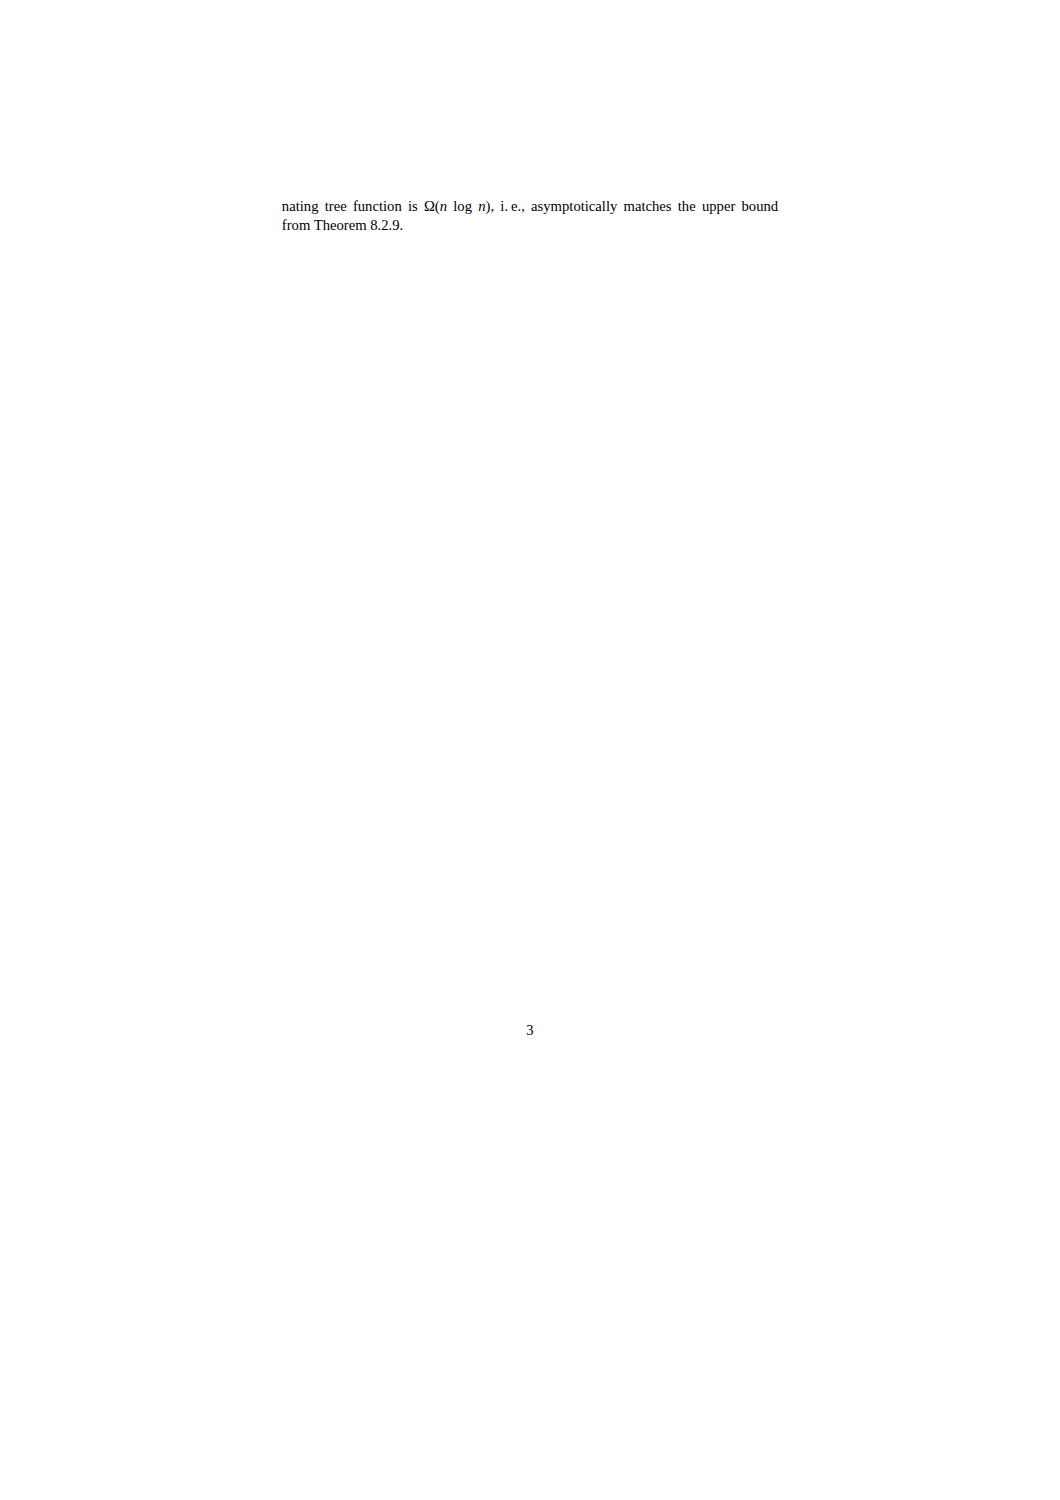nating tree function is Ω(n log n), i. e., asymptotically matches the upper bound from Theorem 8.2.9.
3